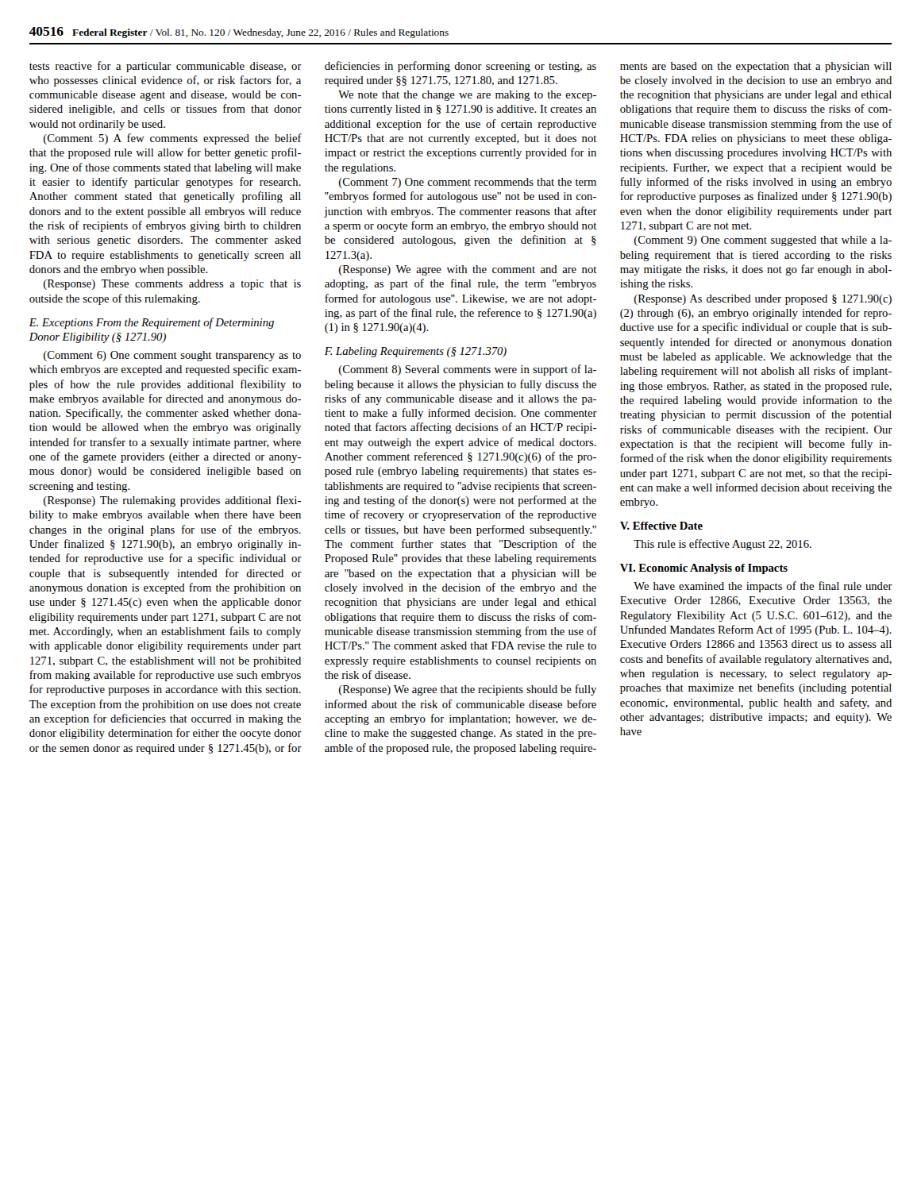40516 Federal Register / Vol. 81, No. 120 / Wednesday, June 22, 2016 / Rules and Regulations
tests reactive for a particular communicable disease, or who possesses clinical evidence of, or risk factors for, a communicable disease agent and disease, would be considered ineligible, and cells or tissues from that donor would not ordinarily be used.
(Comment 5) A few comments expressed the belief that the proposed rule will allow for better genetic profiling. One of those comments stated that labeling will make it easier to identify particular genotypes for research. Another comment stated that genetically profiling all donors and to the extent possible all embryos will reduce the risk of recipients of embryos giving birth to children with serious genetic disorders. The commenter asked FDA to require establishments to genetically screen all donors and the embryo when possible.
(Response) These comments address a topic that is outside the scope of this rulemaking.
E. Exceptions From the Requirement of Determining Donor Eligibility (§ 1271.90)
(Comment 6) One comment sought transparency as to which embryos are excepted and requested specific examples of how the rule provides additional flexibility to make embryos available for directed and anonymous donation. Specifically, the commenter asked whether donation would be allowed when the embryo was originally intended for transfer to a sexually intimate partner, where one of the gamete providers (either a directed or anonymous donor) would be considered ineligible based on screening and testing.
(Response) The rulemaking provides additional flexibility to make embryos available when there have been changes in the original plans for use of the embryos. Under finalized § 1271.90(b), an embryo originally intended for reproductive use for a specific individual or couple that is subsequently intended for directed or anonymous donation is excepted from the prohibition on use under § 1271.45(c) even when the applicable donor eligibility requirements under part 1271, subpart C are not met. Accordingly, when an establishment fails to comply with applicable donor eligibility requirements under part 1271, subpart C, the establishment will not be prohibited from making available for reproductive use such embryos for reproductive purposes in accordance with this section. The exception from the prohibition on use does not create an exception for deficiencies that occurred in making the donor eligibility determination for either the oocyte donor or the semen donor as required under § 1271.45(b), or for deficiencies in performing donor screening or testing, as required under §§ 1271.75, 1271.80, and 1271.85.
We note that the change we are making to the exceptions currently listed in § 1271.90 is additive. It creates an additional exception for the use of certain reproductive HCT/Ps that are not currently excepted, but it does not impact or restrict the exceptions currently provided for in the regulations.
(Comment 7) One comment recommends that the term ''embryos formed for autologous use'' not be used in conjunction with embryos. The commenter reasons that after a sperm or oocyte form an embryo, the embryo should not be considered autologous, given the definition at § 1271.3(a).
(Response) We agree with the comment and are not adopting, as part of the final rule, the term ''embryos formed for autologous use''. Likewise, we are not adopting, as part of the final rule, the reference to § 1271.90(a)(1) in § 1271.90(a)(4).
F. Labeling Requirements (§ 1271.370)
(Comment 8) Several comments were in support of labeling because it allows the physician to fully discuss the risks of any communicable disease and it allows the patient to make a fully informed decision. One commenter noted that factors affecting decisions of an HCT/P recipient may outweigh the expert advice of medical doctors. Another comment referenced § 1271.90(c)(6) of the proposed rule (embryo labeling requirements) that states establishments are required to ''advise recipients that screening and testing of the donor(s) were not performed at the time of recovery or cryopreservation of the reproductive cells or tissues, but have been performed subsequently.'' The comment further states that ''Description of the Proposed Rule'' provides that these labeling requirements are ''based on the expectation that a physician will be closely involved in the decision of the embryo and the recognition that physicians are under legal and ethical obligations that require them to discuss the risks of communicable disease transmission stemming from the use of HCT/Ps.'' The comment asked that FDA revise the rule to expressly require establishments to counsel recipients on the risk of disease.
(Response) We agree that the recipients should be fully informed about the risk of communicable disease before accepting an embryo for implantation; however, we decline to make the suggested change. As stated in the preamble of the proposed rule, the proposed labeling requirements are based on the expectation that a physician will be closely involved in the decision to use an embryo and the recognition that physicians are under legal and ethical obligations that require them to discuss the risks of communicable disease transmission stemming from the use of HCT/Ps. FDA relies on physicians to meet these obligations when discussing procedures involving HCT/Ps with recipients. Further, we expect that a recipient would be fully informed of the risks involved in using an embryo for reproductive purposes as finalized under § 1271.90(b) even when the donor eligibility requirements under part 1271, subpart C are not met.
(Comment 9) One comment suggested that while a labeling requirement that is tiered according to the risks may mitigate the risks, it does not go far enough in abolishing the risks.
(Response) As described under proposed § 1271.90(c)(2) through (6), an embryo originally intended for reproductive use for a specific individual or couple that is subsequently intended for directed or anonymous donation must be labeled as applicable. We acknowledge that the labeling requirement will not abolish all risks of implanting those embryos. Rather, as stated in the proposed rule, the required labeling would provide information to the treating physician to permit discussion of the potential risks of communicable diseases with the recipient. Our expectation is that the recipient will become fully informed of the risk when the donor eligibility requirements under part 1271, subpart C are not met, so that the recipient can make a well informed decision about receiving the embryo.
V. Effective Date
This rule is effective August 22, 2016.
VI. Economic Analysis of Impacts
We have examined the impacts of the final rule under Executive Order 12866, Executive Order 13563, the Regulatory Flexibility Act (5 U.S.C. 601–612), and the Unfunded Mandates Reform Act of 1995 (Pub. L. 104–4). Executive Orders 12866 and 13563 direct us to assess all costs and benefits of available regulatory alternatives and, when regulation is necessary, to select regulatory approaches that maximize net benefits (including potential economic, environmental, public health and safety, and other advantages; distributive impacts; and equity). We have